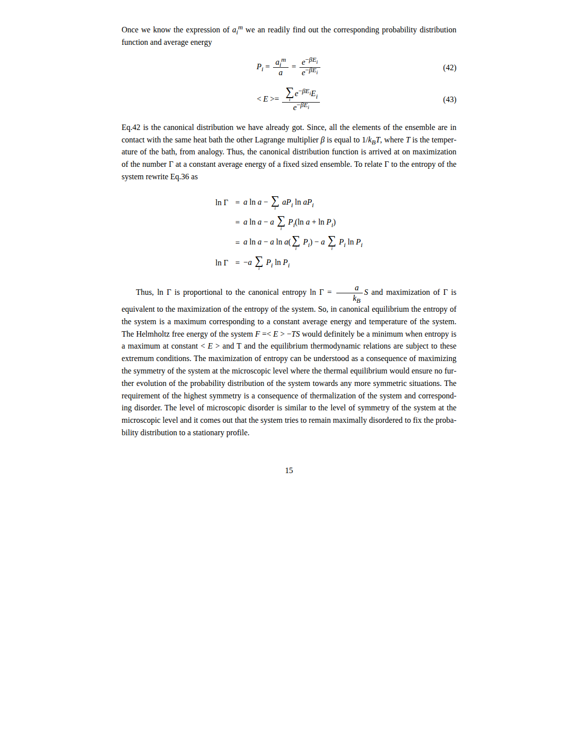Once we know the expression of aim we an readily find out the corresponding probability distribution function and average energy
Pi = aim a = e−βEi e−βEi (42)
< E >= ∑i e−βEiEi e−βEi (43)
Eq.42 is the canonical distribution we have already got. Since, all the elements of the ensemble are in contact with the same heat bath the other Lagrange multiplier β is equal to 1/kBT, where T is the temperature of the bath, from analogy. Thus, the canonical distribution function is arrived at on maximization of the number Γ at a constant average energy of a fixed sized ensemble. To relate Γ to the entropy of the system rewrite Eq.36 as
ln Γ
=
a ln a − ∑i aPi ln aPi
=
a ln a − a ∑i Pi(ln a + ln Pi)
=
a ln a − a ln a(∑i Pi) − a ∑i Pi ln Pi
ln Γ
=
−a ∑i Pi ln Pi
Thus, ln Γ is proportional to the canonical entropy ln Γ = akB S and maximization of Γ is equivalent to the maximization of the entropy of the system. So, in canonical equilibrium the entropy of the system is a maximum corresponding to a constant average energy and temperature of the system. The Helmholtz free energy of the system F =< E > −TS would definitely be a minimum when entropy is a maximum at constant < E > and T and the equilibrium thermodynamic relations are subject to these extremum conditions. The maximization of entropy can be understood as a consequence of maximizing the symmetry of the system at the microscopic level where the thermal equilibrium would ensure no further evolution of the probability distribution of the system towards any more symmetric situations. The requirement of the highest symmetry is a consequence of thermalization of the system and corresponding disorder. The level of microscopic disorder is similar to the level of symmetry of the system at the microscopic level and it comes out that the system tries to remain maximally disordered to fix the probability distribution to a stationary profile.
15